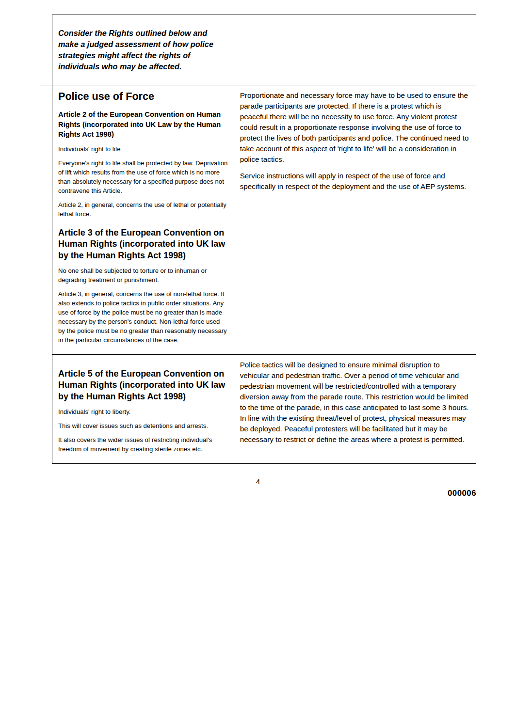| | Consider the Rights outlined below and make a judged assessment of how police strategies might affect the rights of individuals who may be affected. | |
| | Police use of Force Article 2 of the European Convention on Human Rights (incorporated into UK Law by the Human Rights Act 1998) Individuals' right to life Everyone's right to life shall be protected by law. Deprivation of lift which results from the use of force which is no more than absolutely necessary for a specified purpose does not contravene this Article. Article 2, in general, concerns the use of lethal or potentially lethal force. Article 3 of the European Convention on Human Rights (incorporated into UK law by the Human Rights Act 1998) No one shall be subjected to torture or to inhuman or degrading treatment or punishment. Article 3, in general, concerns the use of non-lethal force. It also extends to police tactics in public order situations. Any use of force by the police must be no greater than is made necessary by the person's conduct. Non-lethal force used by the police must be no greater than reasonably necessary in the particular circumstances of the case. | Proportionate and necessary force may have to be used to ensure the parade participants are protected. If there is a protest which is peaceful there will be no necessity to use force. Any violent protest could result in a proportionate response involving the use of force to protect the lives of both participants and police. The continued need to take account of this aspect of 'right to life' will be a consideration in police tactics. Service instructions will apply in respect of the use of force and specifically in respect of the deployment and the use of AEP systems. |
| | Article 5 of the European Convention on Human Rights (incorporated into UK law by the Human Rights Act 1998) Individuals' right to liberty. This will cover issues such as detentions and arrests. It also covers the wider issues of restricting individual's freedom of movement by creating sterile zones etc. | Police tactics will be designed to ensure minimal disruption to vehicular and pedestrian traffic. Over a period of time vehicular and pedestrian movement will be restricted/controlled with a temporary diversion away from the parade route. This restriction would be limited to the time of the parade, in this case anticipated to last some 3 hours. In line with the existing threat/level of protest, physical measures may be deployed. Peaceful protesters will be facilitated but it may be necessary to restrict or define the areas where a protest is permitted. |
4
000006